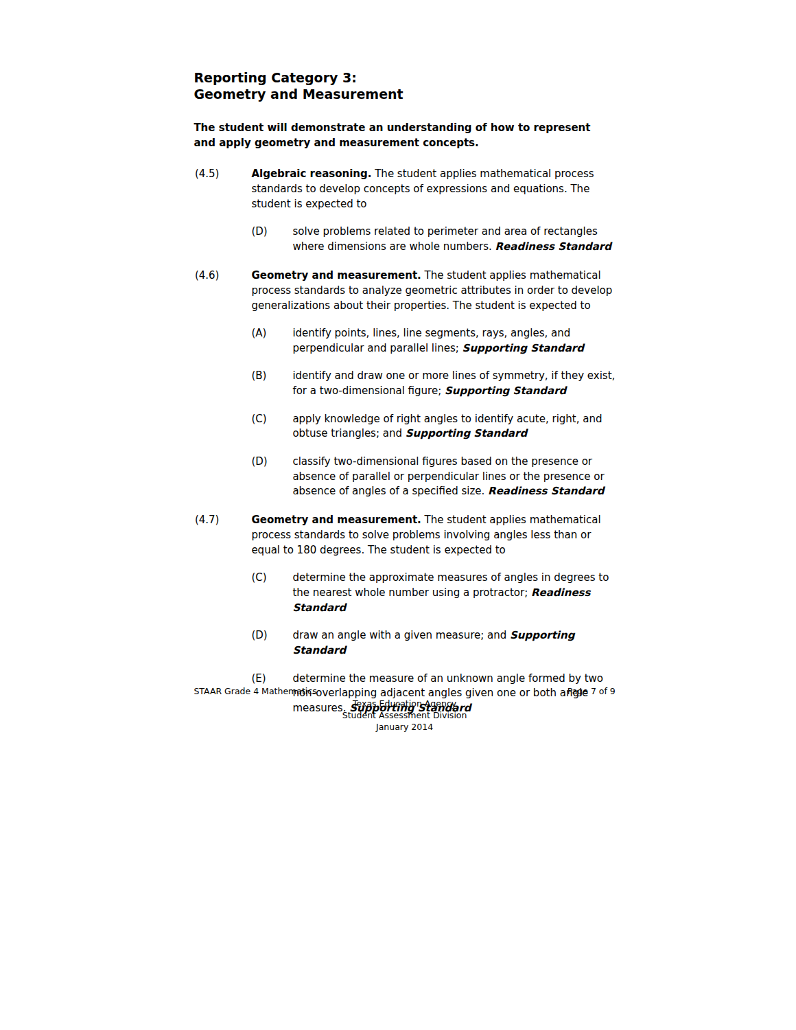Reporting Category 3:
Geometry and Measurement
The student will demonstrate an understanding of how to represent and apply geometry and measurement concepts.
(4.5)
Algebraic reasoning. The student applies mathematical process standards to develop concepts of expressions and equations. The student is expected to
(D)
solve problems related to perimeter and area of rectangles where dimensions are whole numbers. Readiness Standard
(4.6)
Geometry and measurement. The student applies mathematical process standards to analyze geometric attributes in order to develop generalizations about their properties. The student is expected to
(A)
identify points, lines, line segments, rays, angles, and perpendicular and parallel lines; Supporting Standard
(B)
identify and draw one or more lines of symmetry, if they exist, for a two-dimensional figure; Supporting Standard
(C)
apply knowledge of right angles to identify acute, right, and obtuse triangles; and Supporting Standard
(D)
classify two-dimensional figures based on the presence or absence of parallel or perpendicular lines or the presence or absence of angles of a specified size. Readiness Standard
(4.7)
Geometry and measurement. The student applies mathematical process standards to solve problems involving angles less than or equal to 180 degrees. The student is expected to
(C)
determine the approximate measures of angles in degrees to the nearest whole number using a protractor; Readiness Standard
(D)
draw an angle with a given measure; and Supporting Standard
(E)
determine the measure of an unknown angle formed by two non-overlapping adjacent angles given one or both angle measures. Supporting Standard
STAAR Grade 4 Mathematics Page 7 of 9
Texas Education Agency
Student Assessment Division
January 2014